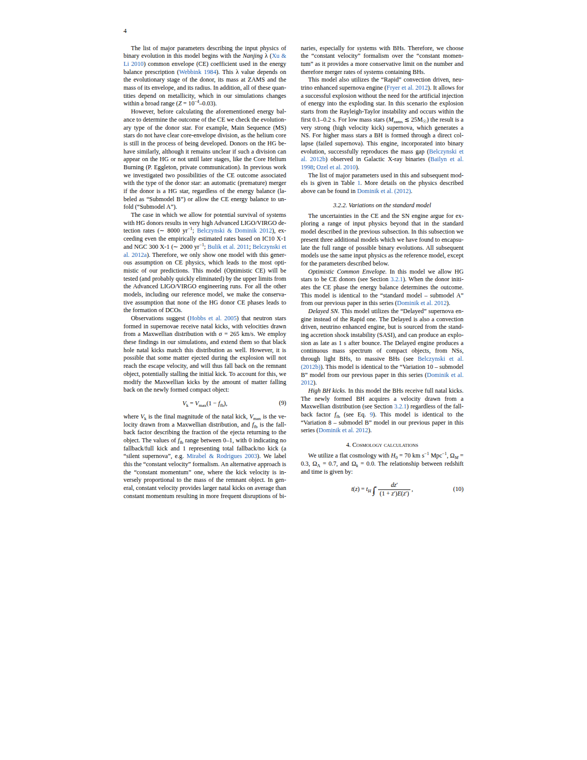4
The list of major parameters describing the input physics of binary evolution in this model begins with the Nanjing λ (Xu & Li 2010) common envelope (CE) coefficient used in the energy balance prescription (Webbink 1984). This λ value depends on the evolutionary stage of the donor, its mass at ZAMS and the mass of its envelope, and its radius. In addition, all of these quantities depend on metallicity, which in our simulations changes within a broad range (Z = 10−4–0.03).
However, before calculating the aforementioned energy balance to determine the outcome of the CE we check the evolutionary type of the donor star. For example, Main Sequence (MS) stars do not have clear core-envelope division, as the helium core is still in the process of being developed. Donors on the HG behave similarly, although it remains unclear if such a division can appear on the HG or not until later stages, like the Core Helium Burning (P. Eggleton, private communication). In previous work we investigated two possibilities of the CE outcome associated with the type of the donor star: an automatic (premature) merger if the donor is a HG star, regardless of the energy balance (labeled as “Submodel B”) or allow the CE energy balance to unfold (“Submodel A”).
The case in which we allow for potential survival of systems with HG donors results in very high Advanced LIGO/VIRGO detection rates (∼ 8000 yr−1; Belczynski & Dominik 2012), exceeding even the empirically estimated rates based on IC10 X-1 and NGC 300 X-1 (∼ 2000 yr−1; Bulik et al. 2011; Belczynski et al. 2012a). Therefore, we only show one model with this generous assumption on CE physics, which leads to the most optimistic of our predictions. This model (Optimistic CE) will be tested (and probably quickly eliminated) by the upper limits from the Advanced LIGO/VIRGO engineering runs. For all the other models, including our reference model, we make the conservative assumption that none of the HG donor CE phases leads to the formation of DCOs.
Observations suggest (Hobbs et al. 2005) that neutron stars formed in supernovae receive natal kicks, with velocities drawn from a Maxwellian distribution with σ = 265 km/s. We employ these findings in our simulations, and extend them so that black hole natal kicks match this distribution as well. However, it is possible that some matter ejected during the explosion will not reach the escape velocity, and will thus fall back on the remnant object, potentially stalling the initial kick. To account for this, we modify the Maxwellian kicks by the amount of matter falling back on the newly formed compact object:
Vk = Vmax(1 − ffb), (9)
where Vk is the final magnitude of the natal kick, Vmax is the velocity drawn from a Maxwellian distribution, and ffb is the fallback factor describing the fraction of the ejecta returning to the object. The values of ffb range between 0–1, with 0 indicating no fallback/full kick and 1 representing total fallback/no kick (a “silent supernova”, e.g. Mirabel & Rodrigues 2003). We label this the “constant velocity” formalism. An alternative approach is the “constant momentum” one, where the kick velocity is inversely proportional to the mass of the remnant object. In general, constant velocity provides larger natal kicks on average than constant momentum resulting in more frequent disruptions of binaries, especially for systems with BHs. Therefore, we choose the “constant velocity” formalism over the “constant momentum” as it provides a more conservative limit on the number and therefore merger rates of systems containing BHs.
This model also utilizes the “Rapid” convection driven, neutrino enhanced supernova engine (Fryer et al. 2012). It allows for a successful explosion without the need for the artificial injection of energy into the exploding star. In this scenario the explosion starts from the Rayleigh-Taylor instability and occurs within the first 0.1–0.2 s. For low mass stars (Mzams ≲ 25M☉) the result is a very strong (high velocity kick) supernova, which generates a NS. For higher mass stars a BH is formed through a direct collapse (failed supernova). This engine, incorporated into binary evolution, successfully reproduces the mass gap (Belczynski et al. 2012b) observed in Galactic X-ray binaries (Bailyn et al. 1998; Ozel et al. 2010).
The list of major parameters used in this and subsequent models is given in Table 1. More details on the physics described above can be found in Dominik et al. (2012).
3.2.2. Variations on the standard model
The uncertainties in the CE and the SN engine argue for exploring a range of input physics beyond that in the standard model described in the previous subsection. In this subsection we present three additional models which we have found to encapsulate the full range of possible binary evolutions. All subsequent models use the same input physics as the reference model, except for the parameters described below.
Optimistic Common Envelope. In this model we allow HG stars to be CE donors (see Section 3.2.1). When the donor initiates the CE phase the energy balance determines the outcome. This model is identical to the “standard model – submodel A” from our previous paper in this series (Dominik et al. 2012).
Delayed SN. This model utilizes the “Delayed” supernova engine instead of the Rapid one. The Delayed is also a convection driven, neutrino enhanced engine, but is sourced from the standing accretion shock instability (SASI), and can produce an explosion as late as 1 s after bounce. The Delayed engine produces a continuous mass spectrum of compact objects, from NSs, through light BHs, to massive BHs (see Belczynski et al. (2012b)). This model is identical to the “Variation 10 – submodel B” model from our previous paper in this series (Dominik et al. 2012).
High BH kicks. In this model the BHs receive full natal kicks. The newly formed BH acquires a velocity drawn from a Maxwellian distribution (see Section 3.2.1) regardless of the fallback factor ffb (see Eq. 9). This model is identical to the “Variation 8 – submodel B” model in our previous paper in this series (Dominik et al. 2012).
4. Cosmology calculations
We utilize a flat cosmology with H0 = 70 km s−1 Mpc−1, ΩM = 0.3, ΩΛ = 0.7, and Ωk = 0.0. The relationship between redshift and time is given by:
t(z) = tH ∫∞z dz′(1 + z′)E(z′), (10)